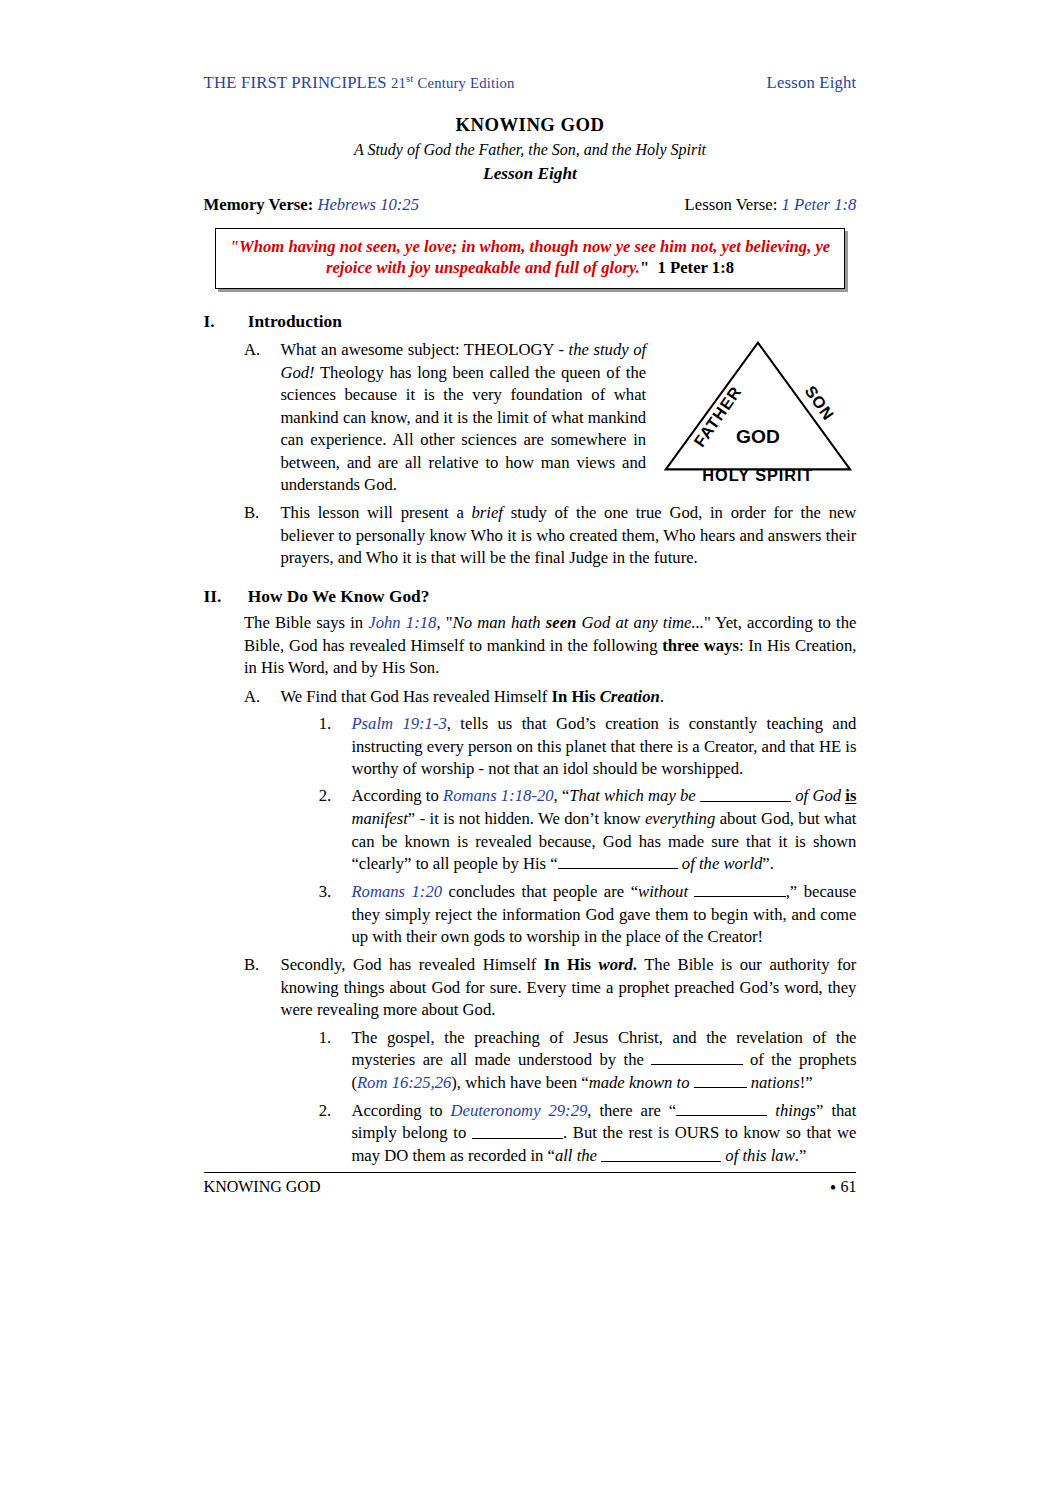THE FIRST PRINCIPLES 21 st Century Edition
Lesson Eight
KNOWING GOD
A Study of God the Father, the Son, and the Holy Spirit
Lesson Eight
Memory Verse: Hebrews 10:25
Lesson Verse: 1 Peter 1:8
"Whom having not seen, ye love; in whom, though now ye see him not, yet believing, ye rejoice with joy unspeakable and full of glory." 1 Peter 1:8
I. Introduction
GOD FATHER SON HOLY SPIRIT
A. What an awesome subject: THEOLOGY - the study of God! Theology has long been called the queen of the sciences because it is the very foundation of what mankind can know, and it is the limit of what mankind can experience. All other sciences are somewhere in between, and are all relative to how man views and understands God.
B. This lesson will present a brief study of the one true God, in order for the new believer to personally know Who it is who created them, Who hears and answers their prayers, and Who it is that will be the final Judge in the future.
II. How Do We Know God?
The Bible says in John 1:18, "No man hath seen God at any time..." Yet, according to the Bible, God has revealed Himself to mankind in the following three ways: In His Creation, in His Word, and by His Son.
A. We Find that God Has revealed Himself In His Creation.
1. Psalm 19:1-3, tells us that God’s creation is constantly teaching and instructing every person on this planet that there is a Creator, and that HE is worthy of worship - not that an idol should be worshipped.
2. According to Romans 1:18-20, “That which may be of God is manifest” - it is not hidden. We don’t know everything about God, but what can be known is revealed because, God has made sure that it is shown “clearly” to all people by His “ of the world”.
3. Romans 1:20 concludes that people are “without ,” because they simply reject the information God gave them to begin with, and come up with their own gods to worship in the place of the Creator!
B. Secondly, God has revealed Himself In His word. The Bible is our authority for knowing things about God for sure. Every time a prophet preached God’s word, they were revealing more about God.
1. The gospel, the preaching of Jesus Christ, and the revelation of the mysteries are all made understood by the of the prophets (Rom 16:25,26), which have been “made known to nations!”
2. According to Deuteronomy 29:29, there are “ things” that simply belong to . But the rest is OURS to know so that we may DO them as recorded in “all the of this law.”
KNOWING GOD
•61